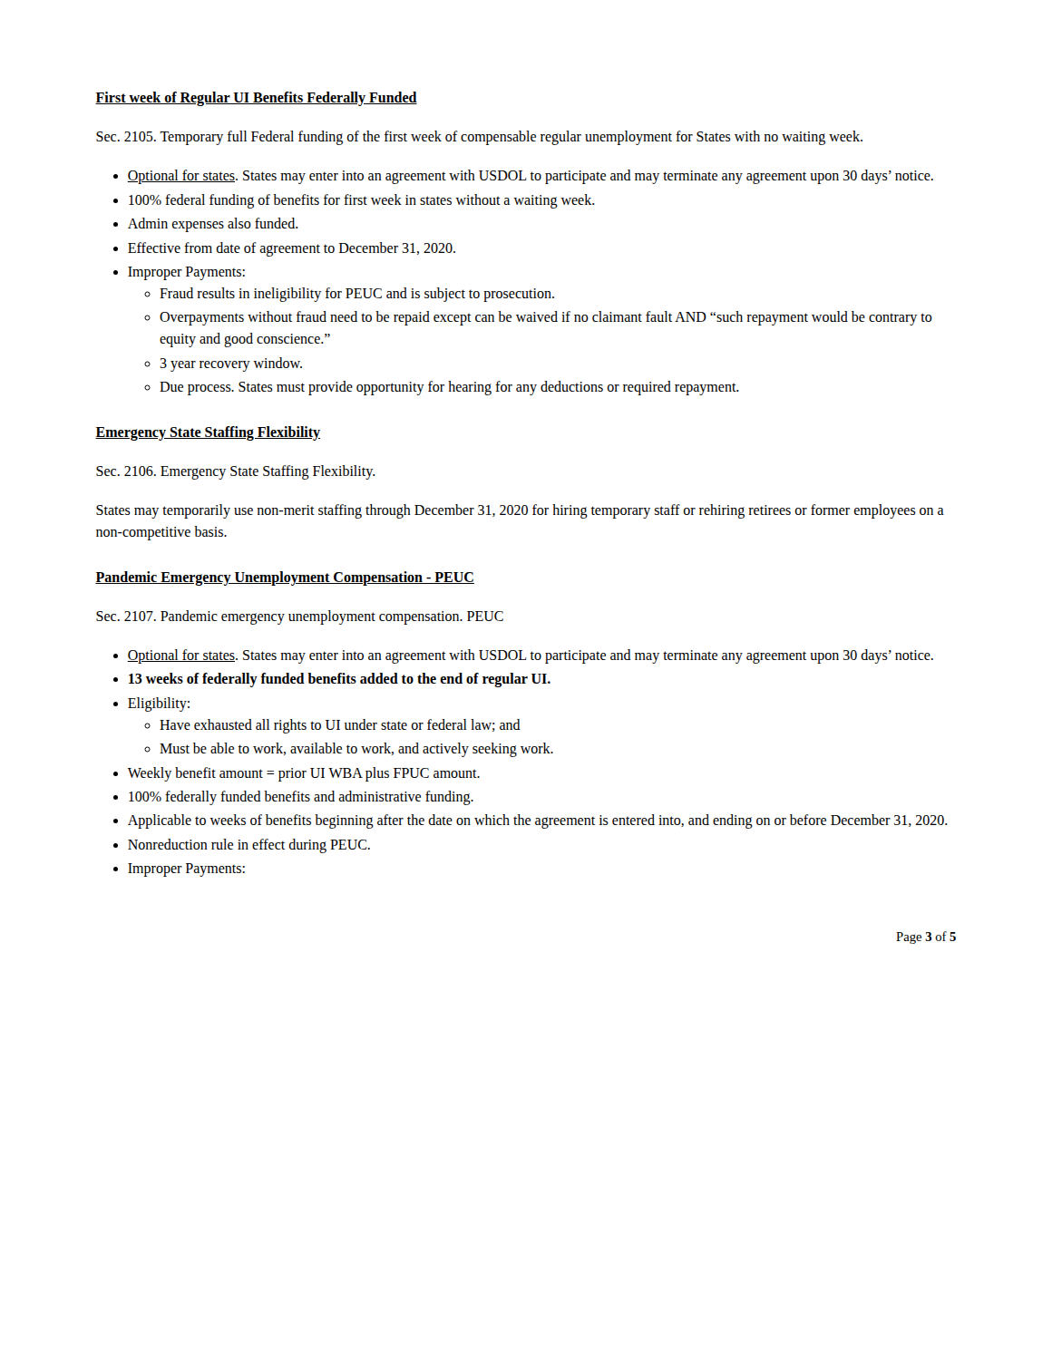First week of Regular UI Benefits Federally Funded
Sec. 2105. Temporary full Federal funding of the first week of compensable regular unemployment for States with no waiting week.
Optional for states. States may enter into an agreement with USDOL to participate and may terminate any agreement upon 30 days’ notice.
100% federal funding of benefits for first week in states without a waiting week.
Admin expenses also funded.
Effective from date of agreement to December 31, 2020.
Improper Payments:
Fraud results in ineligibility for PEUC and is subject to prosecution.
Overpayments without fraud need to be repaid except can be waived if no claimant fault AND “such repayment would be contrary to equity and good conscience.”
3 year recovery window.
Due process. States must provide opportunity for hearing for any deductions or required repayment.
Emergency State Staffing Flexibility
Sec. 2106. Emergency State Staffing Flexibility.
States may temporarily use non-merit staffing through December 31, 2020 for hiring temporary staff or rehiring retirees or former employees on a non-competitive basis.
Pandemic Emergency Unemployment Compensation - PEUC
Sec. 2107. Pandemic emergency unemployment compensation. PEUC
Optional for states. States may enter into an agreement with USDOL to participate and may terminate any agreement upon 30 days’ notice.
13 weeks of federally funded benefits added to the end of regular UI.
Eligibility:
Have exhausted all rights to UI under state or federal law; and
Must be able to work, available to work, and actively seeking work.
Weekly benefit amount = prior UI WBA plus FPUC amount.
100% federally funded benefits and administrative funding.
Applicable to weeks of benefits beginning after the date on which the agreement is entered into, and ending on or before December 31, 2020.
Nonreduction rule in effect during PEUC.
Improper Payments:
Page 3 of 5